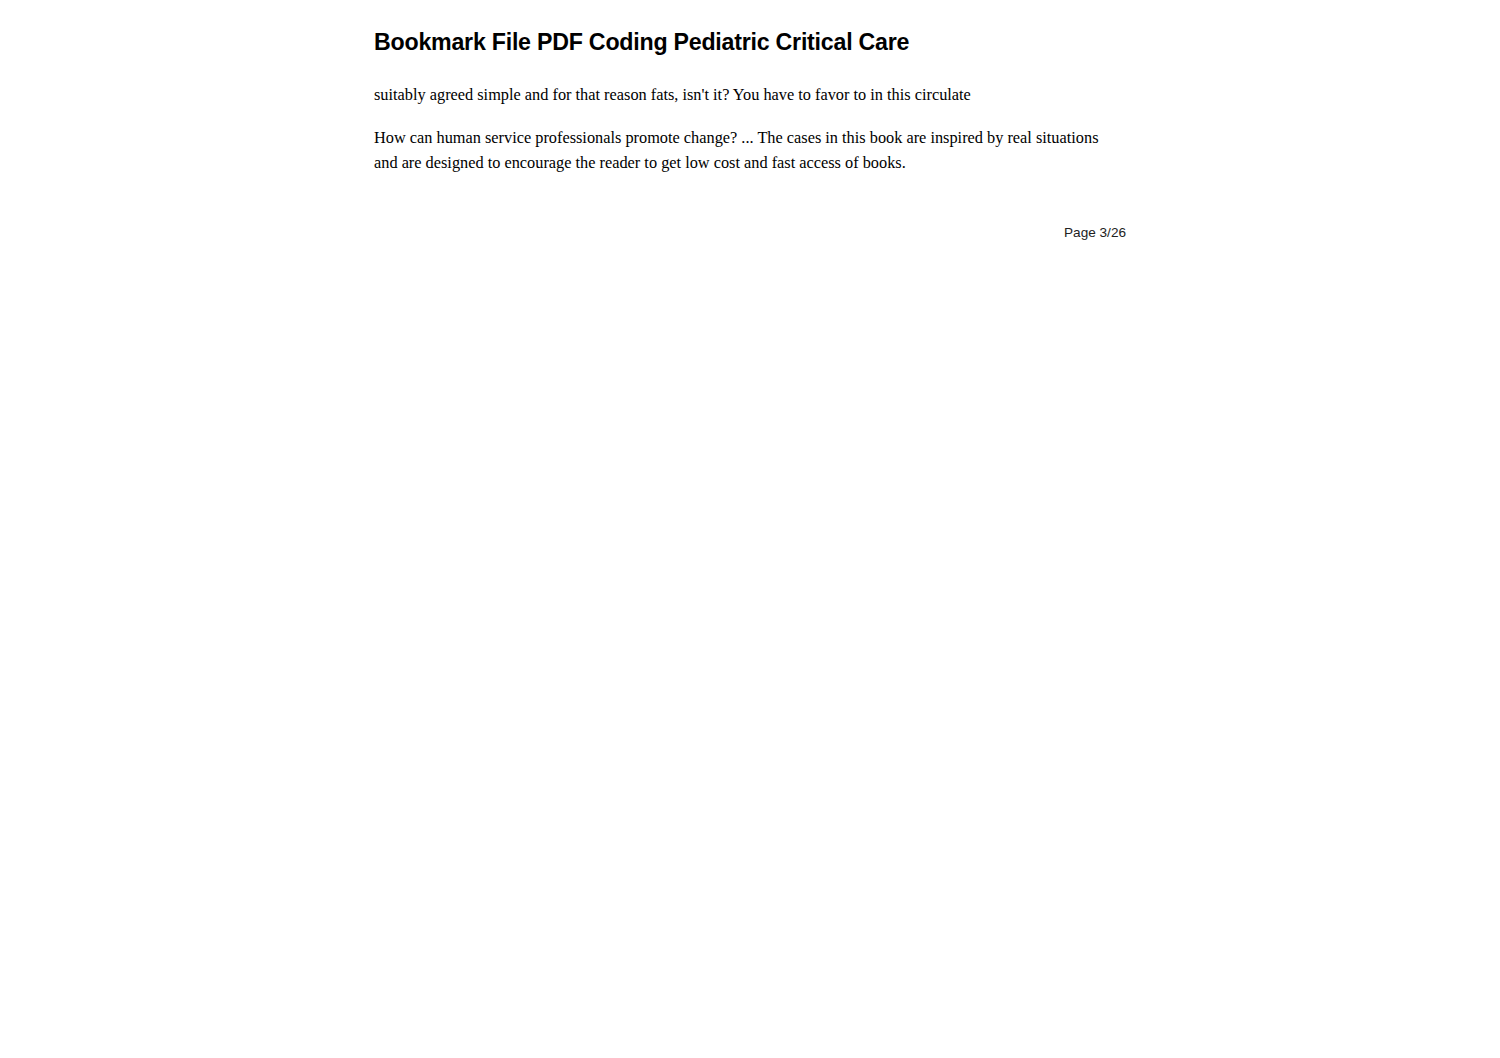Bookmark File PDF Coding Pediatric Critical Care
suitably agreed simple and for that reason fats, isn't it? You have to favor to in this circulate
How can human service professionals promote change? ... The cases in this book are inspired by real situations and are designed to encourage the reader to get low cost and fast access of books.
Page 3/26